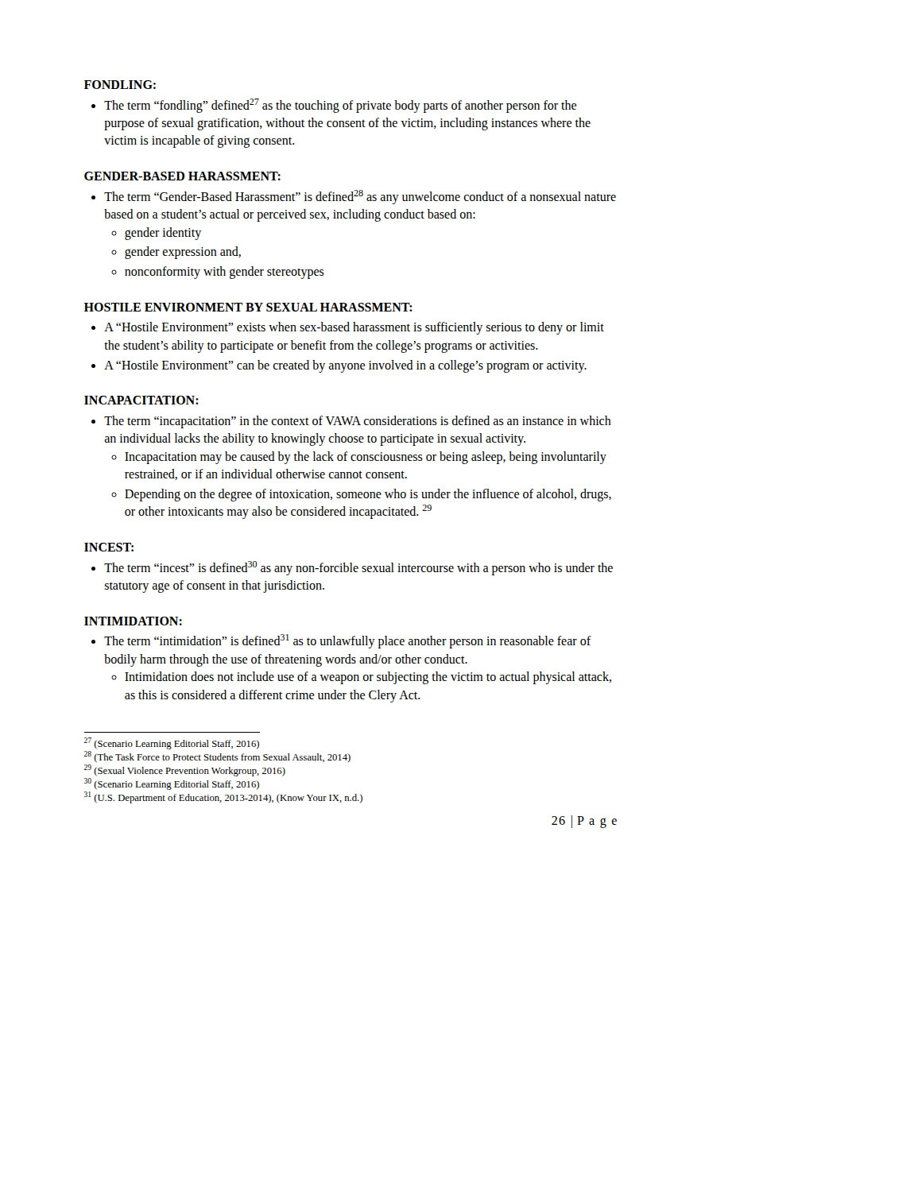Fondling:
The term “fondling” defined27 as the touching of private body parts of another person for the purpose of sexual gratification, without the consent of the victim, including instances where the victim is incapable of giving consent.
Gender-Based Harassment:
The term “Gender-Based Harassment” is defined28 as any unwelcome conduct of a nonsexual nature based on a student’s actual or perceived sex, including conduct based on:
gender identity
gender expression and,
nonconformity with gender stereotypes
Hostile Environment by Sexual Harassment:
A “Hostile Environment” exists when sex-based harassment is sufficiently serious to deny or limit the student’s ability to participate or benefit from the college’s programs or activities.
A “Hostile Environment” can be created by anyone involved in a college’s program or activity.
Incapacitation:
The term “incapacitation” in the context of VAWA considerations is defined as an instance in which an individual lacks the ability to knowingly choose to participate in sexual activity.
Incapacitation may be caused by the lack of consciousness or being asleep, being involuntarily restrained, or if an individual otherwise cannot consent.
Depending on the degree of intoxication, someone who is under the influence of alcohol, drugs, or other intoxicants may also be considered incapacitated. 29
Incest:
The term “incest” is defined30 as any non-forcible sexual intercourse with a person who is under the statutory age of consent in that jurisdiction.
Intimidation:
The term “intimidation” is defined31 as to unlawfully place another person in reasonable fear of bodily harm through the use of threatening words and/or other conduct.
Intimidation does not include use of a weapon or subjecting the victim to actual physical attack, as this is considered a different crime under the Clery Act.
27 (Scenario Learning Editorial Staff, 2016)
28 (The Task Force to Protect Students from Sexual Assault, 2014)
29 (Sexual Violence Prevention Workgroup, 2016)
30 (Scenario Learning Editorial Staff, 2016)
31 (U.S. Department of Education, 2013-2014), (Know Your IX, n.d.)
26 | P a g e